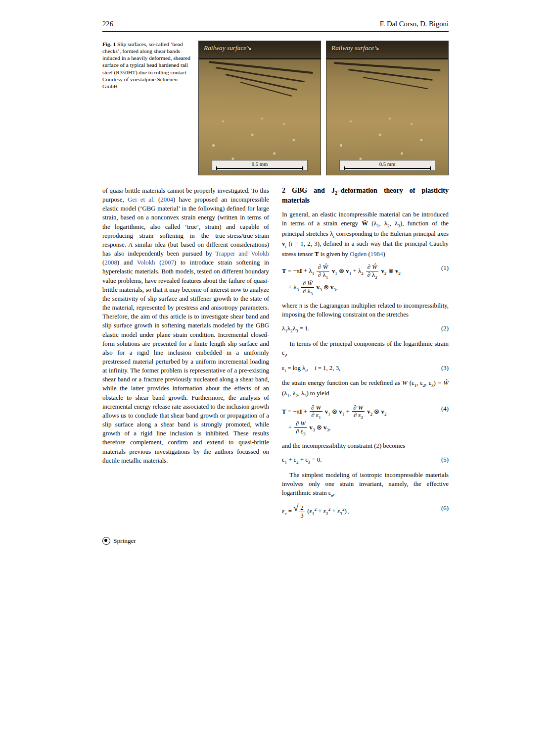226 F. Dal Corso, D. Bigoni
Fig. 1 Slip surfaces, so-called ‘head checks’, formed along shear bands induced in a heavily deformed, sheared surface of a typical head hardened rail steel (R350HT) due to rolling contact. Courtesy of voestalpine Schienen GmbH
Railway surface↘
0.5 mm
Railway surface↘
0.5 mm
of quasi-brittle materials cannot be properly investigated. To this purpose, Gei et al. (2004) have proposed an incompressible elastic model (‘GBG material’ in the following) defined for large strain, based on a nonconvex strain energy (written in terms of the logarithmic, also called ‘true’, strain) and capable of reproducing strain softening in the true-stress/true-strain response. A similar idea (but based on different considerations) has also independently been pursued by Trapper and Volokh (2008) and Volokh (2007) to introduce strain softening in hyperelastic materials. Both models, tested on different boundary value problems, have revealed features about the failure of quasi-brittle materials, so that it may become of interest now to analyze the sensitivity of slip surface and stiffener growth to the state of the material, represented by prestress and anisotropy parameters. Therefore, the aim of this article is to investigate shear band and slip surface growth in softening materials modeled by the GBG elastic model under plane strain condition. Incremental closed-form solutions are presented for a finite-length slip surface and also for a rigid line inclusion embedded in a uniformly prestressed material perturbed by a uniform incremental loading at infinity. The former problem is representative of a pre-existing shear band or a fracture previously nucleated along a shear band, while the latter provides information about the effects of an obstacle to shear band growth. Furthermore, the analysis of incremental energy release rate associated to the inclusion growth allows us to conclude that shear band growth or propagation of a slip surface along a shear band is strongly promoted, while growth of a rigid line inclusion is inhibited. These results therefore complement, confirm and extend to quasi-brittle materials previous investigations by the authors focussed on ductile metallic materials.
2 GBG and J2–deformation theory of plasticity materials
In general, an elastic incompressible material can be introduced in terms of a strain energy Ŵ (λ1, λ2, λ3), function of the principal stretches λi corresponding to the Eulerian principal axes vi (i = 1, 2, 3), defined in a such way that the principal Cauchy stress tensor T is given by Ogden (1984)
T = −πI + λ1 ∂ Ŵ∂ λ1 v1 ⊗ v1 + λ2 ∂ Ŵ∂ λ2 v2 ⊗ v2
+ λ3 ∂ Ŵ∂ λ3 v3 ⊗ v3,
(1)
where π is the Lagrangean multiplier related to incompressibility, imposing the following constraint on the stretches
λ1λ2λ3 = 1.
(2)
In terms of the principal components of the logarithmic strain εi,
εi = log λi, i = 1, 2, 3,
(3)
the strain energy function can be redefined as W (ε1, ε2, ε3) = Ŵ (λ1, λ2, λ3) to yield
T = −πI + ∂ W∂ ε1 v1 ⊗ v1 + ∂ W∂ ε2 v2 ⊗ v2
+ ∂ W∂ ε3 v3 ⊗ v3,
(4)
and the incompressibility constraint (2) becomes
ε1 + ε2 + ε3 = 0.
(5)
The simplest modeling of isotropic incompressible materials involves only one strain invariant, namely, the effective logarithmic strain εe,
εe = 23 (ε12 + ε22 + ε32) ,
(6)
Springer